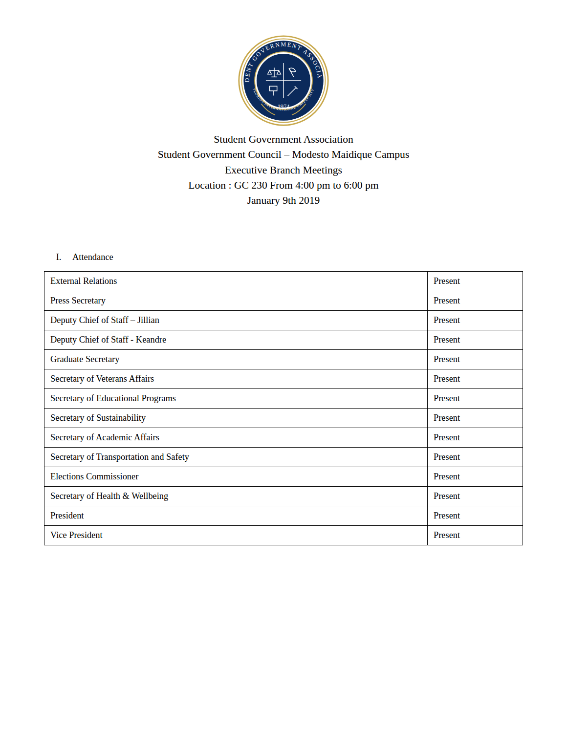STUDENT GOVERNMENT ASSOCIATION FLORIDA INTERNATIONAL UNIVERSITY 1974
Student Government Association
Student Government Council – Modesto Maidique Campus
Executive Branch Meetings
Location : GC 230 From 4:00 pm to 6:00 pm
January 9th 2019
Attendance
| External Relations | Present |
| Press Secretary | Present |
| Deputy Chief of Staff – Jillian | Present |
| Deputy Chief of Staff - Keandre | Present |
| Graduate Secretary | Present |
| Secretary of Veterans Affairs | Present |
| Secretary of Educational Programs | Present |
| Secretary of Sustainability | Present |
| Secretary of Academic Affairs | Present |
| Secretary of Transportation and Safety | Present |
| Elections Commissioner | Present |
| Secretary of Health & Wellbeing | Present |
| President | Present |
| Vice President | Present |